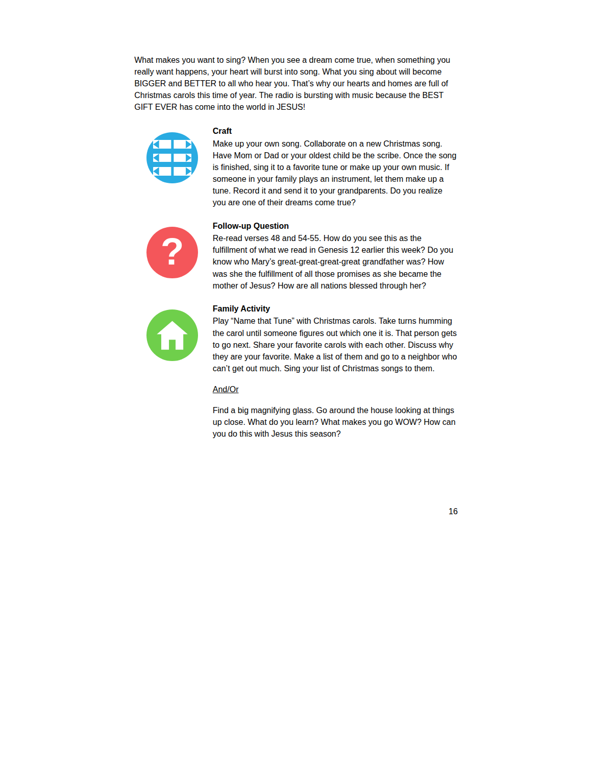What makes you want to sing? When you see a dream come true, when something you really want happens, your heart will burst into song. What you sing about will become BIGGER and BETTER to all who hear you. That’s why our hearts and homes are full of Christmas carols this time of year. The radio is bursting with music because the BEST GIFT EVER has come into the world in JESUS!
Craft
Make up your own song. Collaborate on a new Christmas song. Have Mom or Dad or your oldest child be the scribe. Once the song is finished, sing it to a favorite tune or make up your own music. If someone in your family plays an instrument, let them make up a tune. Record it and send it to your grandparents. Do you realize you are one of their dreams come true?
?
Follow-up Question
Re-read verses 48 and 54-55. How do you see this as the fulfillment of what we read in Genesis 12 earlier this week? Do you know who Mary’s great-great-great-great grandfather was? How was she the fulfillment of all those promises as she became the mother of Jesus? How are all nations blessed through her?
Family Activity
Play “Name that Tune” with Christmas carols. Take turns humming the carol until someone figures out which one it is. That person gets to go next. Share your favorite carols with each other. Discuss why they are your favorite. Make a list of them and go to a neighbor who can’t get out much. Sing your list of Christmas songs to them.
And/Or
Find a big magnifying glass. Go around the house looking at things up close. What do you learn? What makes you go WOW? How can you do this with Jesus this season?
16